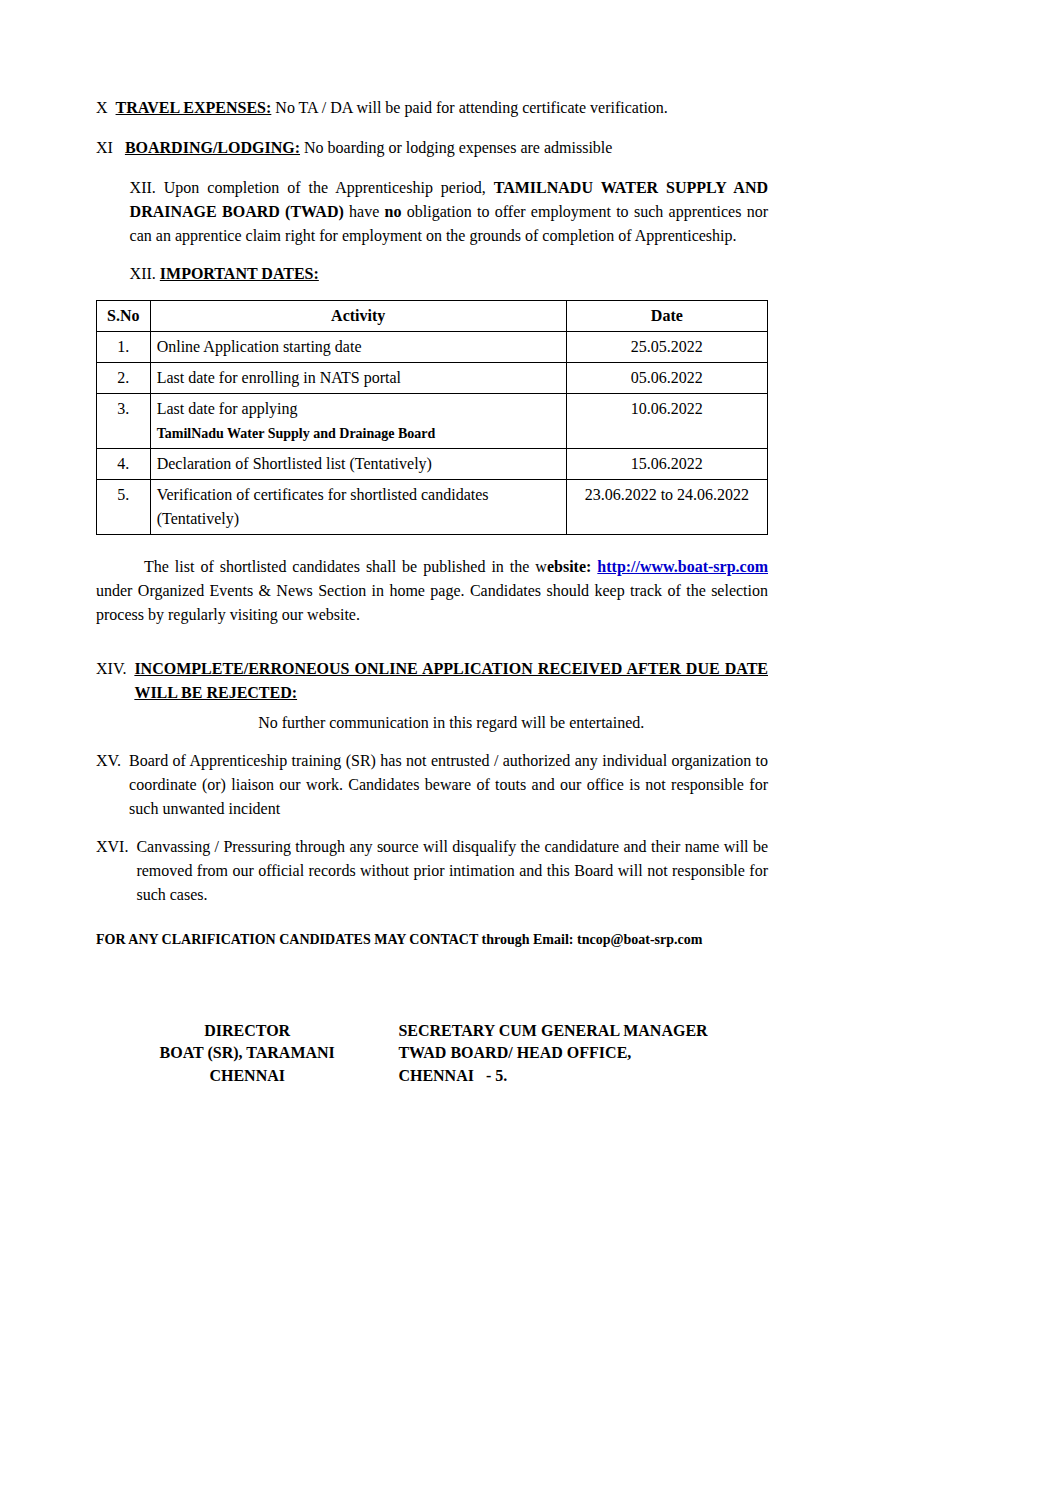X TRAVEL EXPENSES: No TA / DA will be paid for attending certificate verification.
XI BOARDING/LODGING: No boarding or lodging expenses are admissible
XII. Upon completion of the Apprenticeship period, TAMILNADU WATER SUPPLY AND DRAINAGE BOARD (TWAD) have no obligation to offer employment to such apprentices nor can an apprentice claim right for employment on the grounds of completion of Apprenticeship.
XII. IMPORTANT DATES:
| S.No | Activity | Date |
| --- | --- | --- |
| 1. | Online Application starting date | 25.05.2022 |
| 2. | Last date for enrolling in NATS portal | 05.06.2022 |
| 3. | Last date for applying TamilNadu Water Supply and Drainage Board | 10.06.2022 |
| 4. | Declaration of Shortlisted list (Tentatively) | 15.06.2022 |
| 5. | Verification of certificates for shortlisted candidates (Tentatively) | 23.06.2022 to 24.06.2022 |
The list of shortlisted candidates shall be published in the website: http://www.boat-srp.com under Organized Events & News Section in home page. Candidates should keep track of the selection process by regularly visiting our website.
XIV.
INCOMPLETE/ERRONEOUS ONLINE APPLICATION RECEIVED AFTER DUE DATE WILL BE REJECTED:
No further communication in this regard will be entertained.
XV.
Board of Apprenticeship training (SR) has not entrusted / authorized any individual organization to coordinate (or) liaison our work. Candidates beware of touts and our office is not responsible for such unwanted incident
XVI.
Canvassing / Pressuring through any source will disqualify the candidature and their name will be removed from our official records without prior intimation and this Board will not responsible for such cases.
FOR ANY CLARIFICATION CANDIDATES MAY CONTACT through Email: tncop@boat-srp.com
| DIRECTOR BOAT (SR), TARAMANI CHENNAI | SECRETARY CUM GENERAL MANAGER TWAD BOARD/ HEAD OFFICE, CHENNAI - 5. |